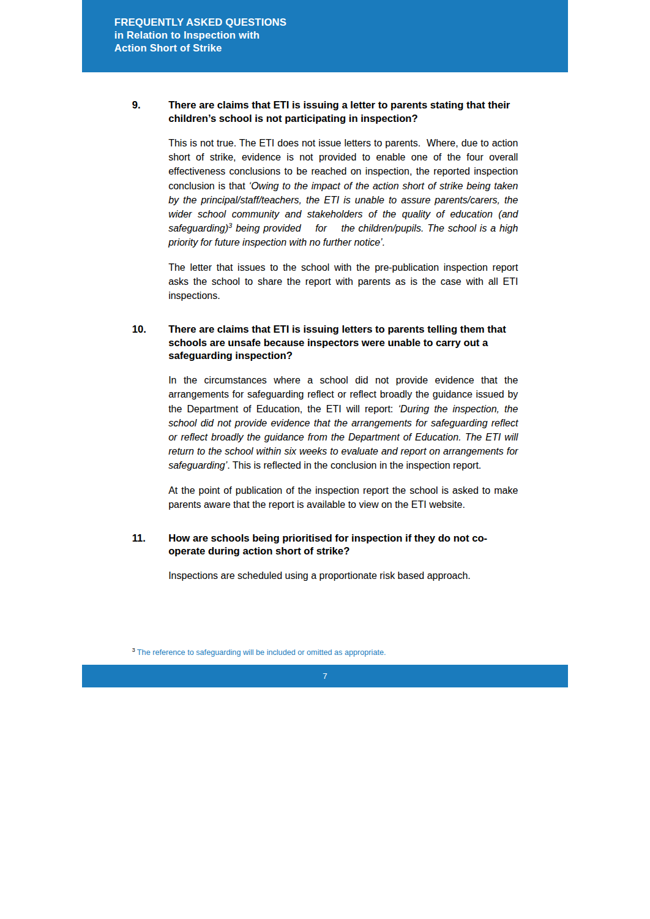FREQUENTLY ASKED QUESTIONS
in Relation to Inspection with
Action Short of Strike
9.
There are claims that ETI is issuing a letter to parents stating that their children’s school is not participating in inspection?
This is not true. The ETI does not issue letters to parents. Where, due to action short of strike, evidence is not provided to enable one of the four overall effectiveness conclusions to be reached on inspection, the reported inspection conclusion is that ‘Owing to the impact of the action short of strike being taken by the principal/staff/teachers, the ETI is unable to assure parents/carers, the wider school community and stakeholders of the quality of education (and safeguarding)3 being provided for the children/pupils. The school is a high priority for future inspection with no further notice’.
The letter that issues to the school with the pre-publication inspection report asks the school to share the report with parents as is the case with all ETI inspections.
10.
There are claims that ETI is issuing letters to parents telling them that schools are unsafe because inspectors were unable to carry out a safeguarding inspection?
In the circumstances where a school did not provide evidence that the arrangements for safeguarding reflect or reflect broadly the guidance issued by the Department of Education, the ETI will report: ‘During the inspection, the school did not provide evidence that the arrangements for safeguarding reflect or reflect broadly the guidance from the Department of Education. The ETI will return to the school within six weeks to evaluate and report on arrangements for safeguarding’. This is reflected in the conclusion in the inspection report.
At the point of publication of the inspection report the school is asked to make parents aware that the report is available to view on the ETI website.
11.
How are schools being prioritised for inspection if they do not co-operate during action short of strike?
Inspections are scheduled using a proportionate risk based approach.
3 The reference to safeguarding will be included or omitted as appropriate.
7